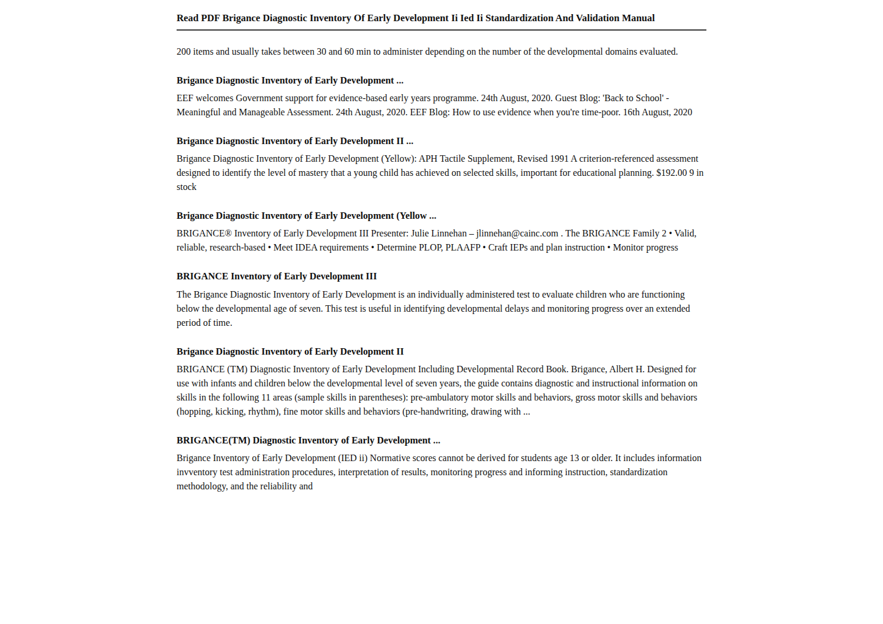Read PDF Brigance Diagnostic Inventory Of Early Development Ii Ied Ii Standardization And Validation Manual
200 items and usually takes between 30 and 60 min to administer depending on the number of the developmental domains evaluated.
Brigance Diagnostic Inventory of Early Development ...
EEF welcomes Government support for evidence-based early years programme. 24th August, 2020. Guest Blog: 'Back to School' - Meaningful and Manageable Assessment. 24th August, 2020. EEF Blog: How to use evidence when you're time-poor. 16th August, 2020
Brigance Diagnostic Inventory of Early Development II ...
Brigance Diagnostic Inventory of Early Development (Yellow): APH Tactile Supplement, Revised 1991 A criterion-referenced assessment designed to identify the level of mastery that a young child has achieved on selected skills, important for educational planning. $192.00 9 in stock
Brigance Diagnostic Inventory of Early Development (Yellow ...
BRIGANCE® Inventory of Early Development III Presenter: Julie Linnehan – jlinnehan@cainc.com . The BRIGANCE Family 2 • Valid, reliable, research-based • Meet IDEA requirements • Determine PLOP, PLAAFP • Craft IEPs and plan instruction • Monitor progress
BRIGANCE Inventory of Early Development III
The Brigance Diagnostic Inventory of Early Development is an individually administered test to evaluate children who are functioning below the developmental age of seven. This test is useful in identifying developmental delays and monitoring progress over an extended period of time.
Brigance Diagnostic Inventory of Early Development II
BRIGANCE (TM) Diagnostic Inventory of Early Development Including Developmental Record Book. Brigance, Albert H. Designed for use with infants and children below the developmental level of seven years, the guide contains diagnostic and instructional information on skills in the following 11 areas (sample skills in parentheses): pre-ambulatory motor skills and behaviors, gross motor skills and behaviors (hopping, kicking, rhythm), fine motor skills and behaviors (pre-handwriting, drawing with ...
BRIGANCE(TM) Diagnostic Inventory of Early Development ...
Brigance Inventory of Early Development (IED ii) Normative scores cannot be derived for students age 13 or older. It includes information invventory test administration procedures, interpretation of results, monitoring progress and informing instruction, standardization methodology, and the reliability and